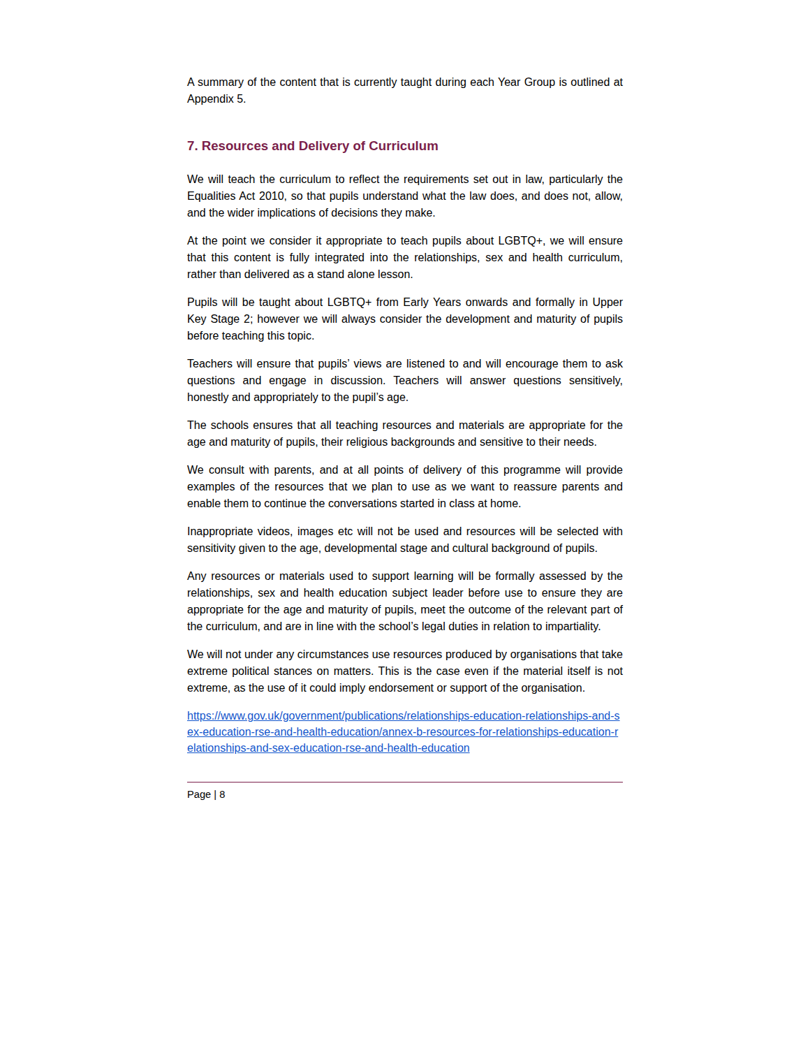A summary of the content that is currently taught during each Year Group is outlined at Appendix 5.
7. Resources and Delivery of Curriculum
We will teach the curriculum to reflect the requirements set out in law, particularly the Equalities Act 2010, so that pupils understand what the law does, and does not, allow, and the wider implications of decisions they make.
At the point we consider it appropriate to teach pupils about LGBTQ+, we will ensure that this content is fully integrated into the relationships, sex and health curriculum, rather than delivered as a stand alone lesson.
Pupils will be taught about LGBTQ+ from Early Years onwards and formally in Upper Key Stage 2; however we will always consider the development and maturity of pupils before teaching this topic.
Teachers will ensure that pupils’ views are listened to and will encourage them to ask questions and engage in discussion. Teachers will answer questions sensitively, honestly and appropriately to the pupil’s age.
The schools ensures that all teaching resources and materials are appropriate for the age and maturity of pupils, their religious backgrounds and sensitive to their needs.
We consult with parents, and at all points of delivery of this programme will provide examples of the resources that we plan to use as we want to reassure parents and enable them to continue the conversations started in class at home.
Inappropriate videos, images etc will not be used and resources will be selected with sensitivity given to the age, developmental stage and cultural background of pupils.
Any resources or materials used to support learning will be formally assessed by the relationships, sex and health education subject leader before use to ensure they are appropriate for the age and maturity of pupils, meet the outcome of the relevant part of the curriculum, and are in line with the school’s legal duties in relation to impartiality.
We will not under any circumstances use resources produced by organisations that take extreme political stances on matters. This is the case even if the material itself is not extreme, as the use of it could imply endorsement or support of the organisation.
https://www.gov.uk/government/publications/relationships-education-relationships-and-sex-education-rse-and-health-education/annex-b-resources-for-relationships-education-relationships-and-sex-education-rse-and-health-education
Page | 8